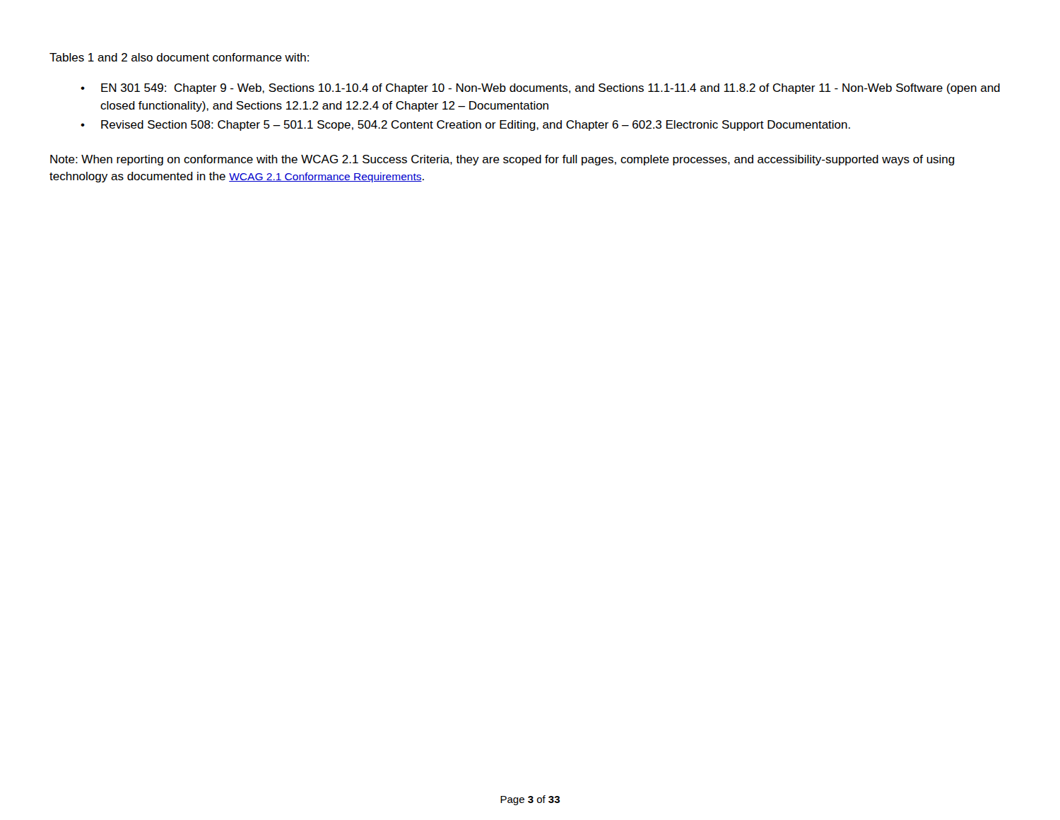Tables 1 and 2 also document conformance with:
EN 301 549: Chapter 9 - Web, Sections 10.1-10.4 of Chapter 10 - Non-Web documents, and Sections 11.1-11.4 and 11.8.2 of Chapter 11 - Non-Web Software (open and closed functionality), and Sections 12.1.2 and 12.2.4 of Chapter 12 – Documentation
Revised Section 508: Chapter 5 – 501.1 Scope, 504.2 Content Creation or Editing, and Chapter 6 – 602.3 Electronic Support Documentation.
Note: When reporting on conformance with the WCAG 2.1 Success Criteria, they are scoped for full pages, complete processes, and accessibility-supported ways of using technology as documented in the WCAG 2.1 Conformance Requirements.
Page 3 of 33